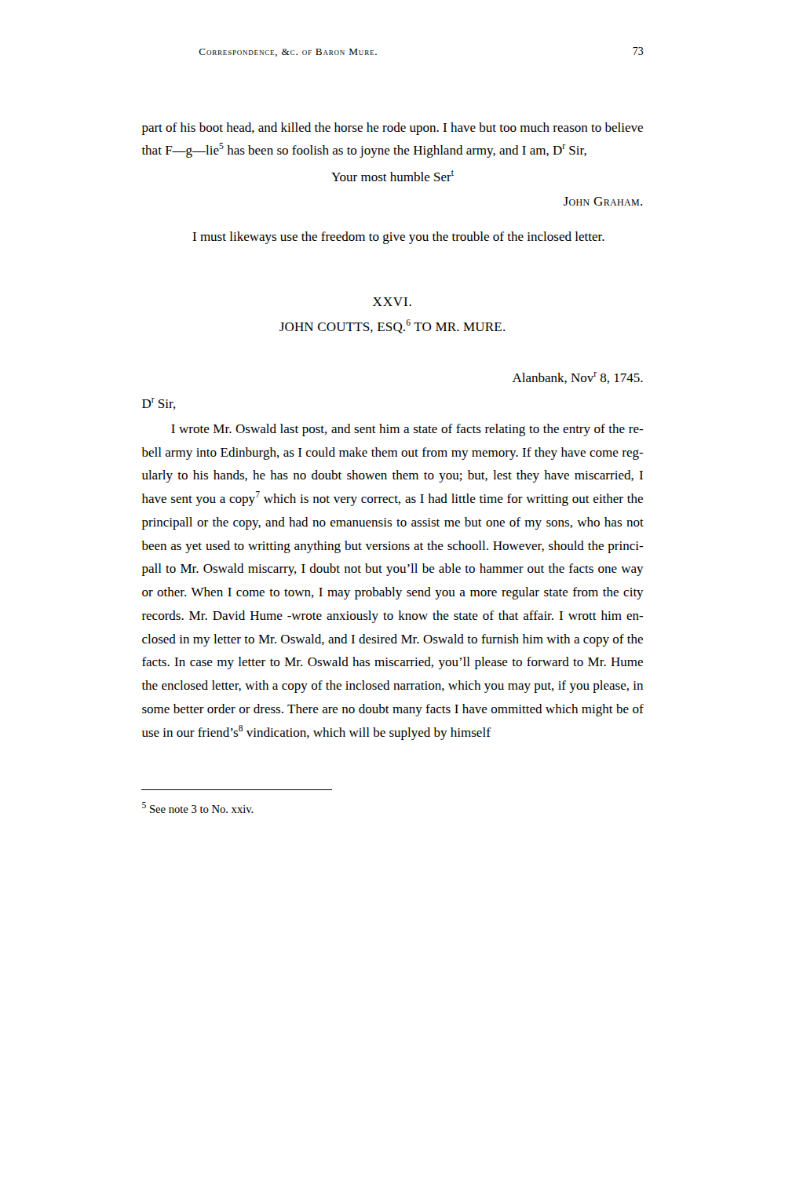Correspondence, &c. of Baron Mure. 73
part of his boot head, and killed the horse he rode upon. I have but too much reason to believe that F—g—lie5 has been so foolish as to joyne the Highland army, and I am, Dr Sir,
Your most humble Sert
John Graham.
I must likeways use the freedom to give you the trouble of the inclosed letter.
XXVI.
JOHN COUTTS, ESQ.6 TO MR. MURE.
Alanbank, Novr 8, 1745.
Dr Sir,
I wrote Mr. Oswald last post, and sent him a state of facts relating to the entry of the rebell army into Edinburgh, as I could make them out from my memory. If they have come regularly to his hands, he has no doubt showen them to you; but, lest they have miscarried, I have sent you a copy7 which is not very correct, as I had little time for writting out either the principall or the copy, and had no emanuensis to assist me but one of my sons, who has not been as yet used to writting anything but versions at the schooll. However, should the principall to Mr. Oswald miscarry, I doubt not but you’ll be able to hammer out the facts one way or other. When I come to town, I may probably send you a more regular state from the city records. Mr. David Hume -wrote anxiously to know the state of that affair. I wrott him enclosed in my letter to Mr. Oswald, and I desired Mr. Oswald to furnish him with a copy of the facts. In case my letter to Mr. Oswald has miscarried, you’ll please to forward to Mr. Hume the enclosed letter, with a copy of the inclosed narration, which you may put, if you please, in some better order or dress. There are no doubt many facts I have ommitted which might be of use in our friend’s8 vindication, which will be suplyed by himself
5 See note 3 to No. xxiv.